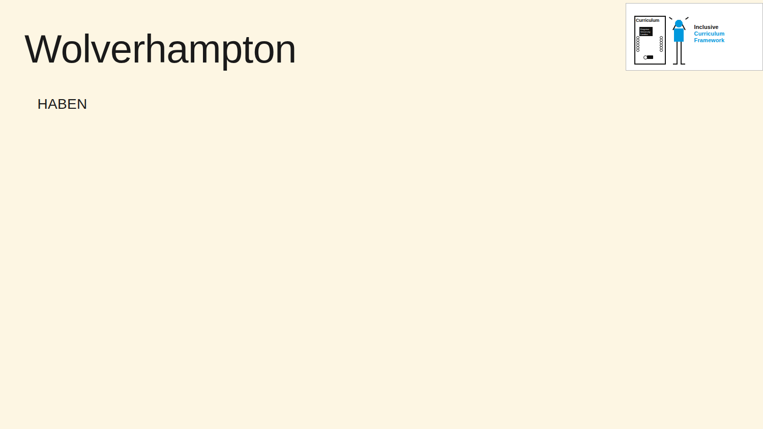Curriculum
Kingston
University
London
Inclusive
Curriculum
Framework
Wolverhampton
HABEN